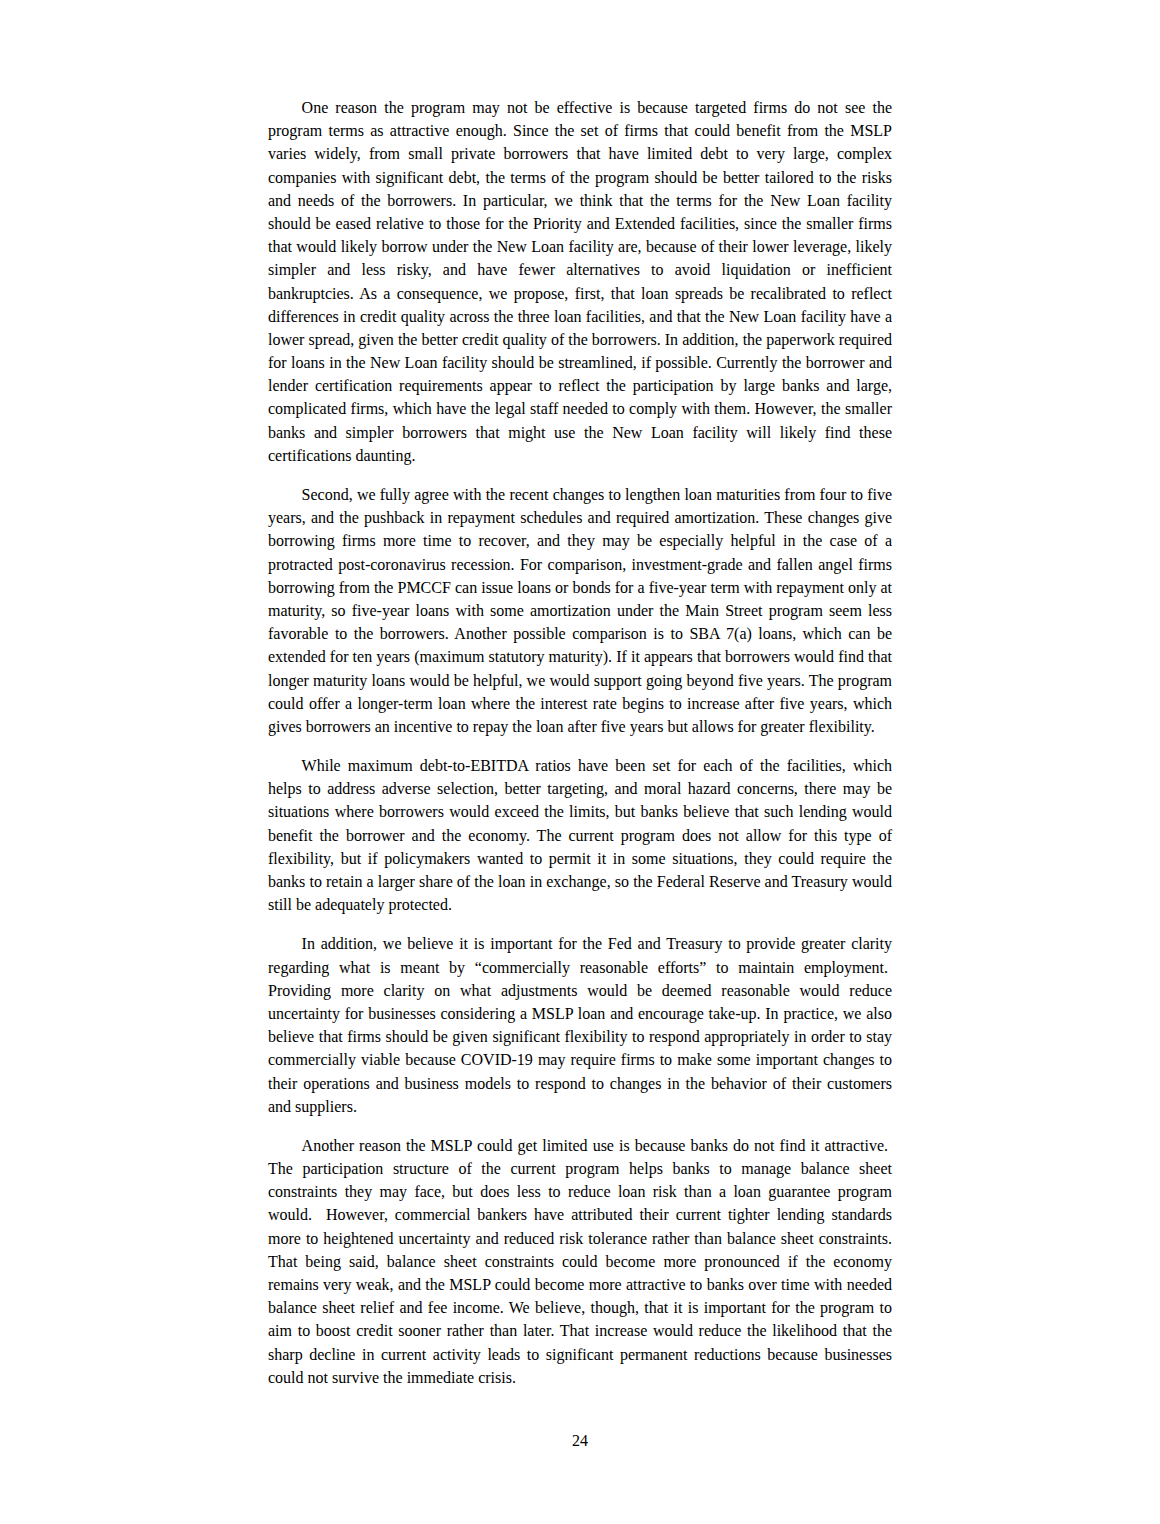One reason the program may not be effective is because targeted firms do not see the program terms as attractive enough. Since the set of firms that could benefit from the MSLP varies widely, from small private borrowers that have limited debt to very large, complex companies with significant debt, the terms of the program should be better tailored to the risks and needs of the borrowers. In particular, we think that the terms for the New Loan facility should be eased relative to those for the Priority and Extended facilities, since the smaller firms that would likely borrow under the New Loan facility are, because of their lower leverage, likely simpler and less risky, and have fewer alternatives to avoid liquidation or inefficient bankruptcies. As a consequence, we propose, first, that loan spreads be recalibrated to reflect differences in credit quality across the three loan facilities, and that the New Loan facility have a lower spread, given the better credit quality of the borrowers. In addition, the paperwork required for loans in the New Loan facility should be streamlined, if possible. Currently the borrower and lender certification requirements appear to reflect the participation by large banks and large, complicated firms, which have the legal staff needed to comply with them. However, the smaller banks and simpler borrowers that might use the New Loan facility will likely find these certifications daunting.
Second, we fully agree with the recent changes to lengthen loan maturities from four to five years, and the pushback in repayment schedules and required amortization. These changes give borrowing firms more time to recover, and they may be especially helpful in the case of a protracted post-coronavirus recession. For comparison, investment-grade and fallen angel firms borrowing from the PMCCF can issue loans or bonds for a five-year term with repayment only at maturity, so five-year loans with some amortization under the Main Street program seem less favorable to the borrowers. Another possible comparison is to SBA 7(a) loans, which can be extended for ten years (maximum statutory maturity). If it appears that borrowers would find that longer maturity loans would be helpful, we would support going beyond five years. The program could offer a longer-term loan where the interest rate begins to increase after five years, which gives borrowers an incentive to repay the loan after five years but allows for greater flexibility.
While maximum debt-to-EBITDA ratios have been set for each of the facilities, which helps to address adverse selection, better targeting, and moral hazard concerns, there may be situations where borrowers would exceed the limits, but banks believe that such lending would benefit the borrower and the economy. The current program does not allow for this type of flexibility, but if policymakers wanted to permit it in some situations, they could require the banks to retain a larger share of the loan in exchange, so the Federal Reserve and Treasury would still be adequately protected.
In addition, we believe it is important for the Fed and Treasury to provide greater clarity regarding what is meant by “commercially reasonable efforts” to maintain employment. Providing more clarity on what adjustments would be deemed reasonable would reduce uncertainty for businesses considering a MSLP loan and encourage take-up. In practice, we also believe that firms should be given significant flexibility to respond appropriately in order to stay commercially viable because COVID-19 may require firms to make some important changes to their operations and business models to respond to changes in the behavior of their customers and suppliers.
Another reason the MSLP could get limited use is because banks do not find it attractive. The participation structure of the current program helps banks to manage balance sheet constraints they may face, but does less to reduce loan risk than a loan guarantee program would. However, commercial bankers have attributed their current tighter lending standards more to heightened uncertainty and reduced risk tolerance rather than balance sheet constraints. That being said, balance sheet constraints could become more pronounced if the economy remains very weak, and the MSLP could become more attractive to banks over time with needed balance sheet relief and fee income. We believe, though, that it is important for the program to aim to boost credit sooner rather than later. That increase would reduce the likelihood that the sharp decline in current activity leads to significant permanent reductions because businesses could not survive the immediate crisis.
24